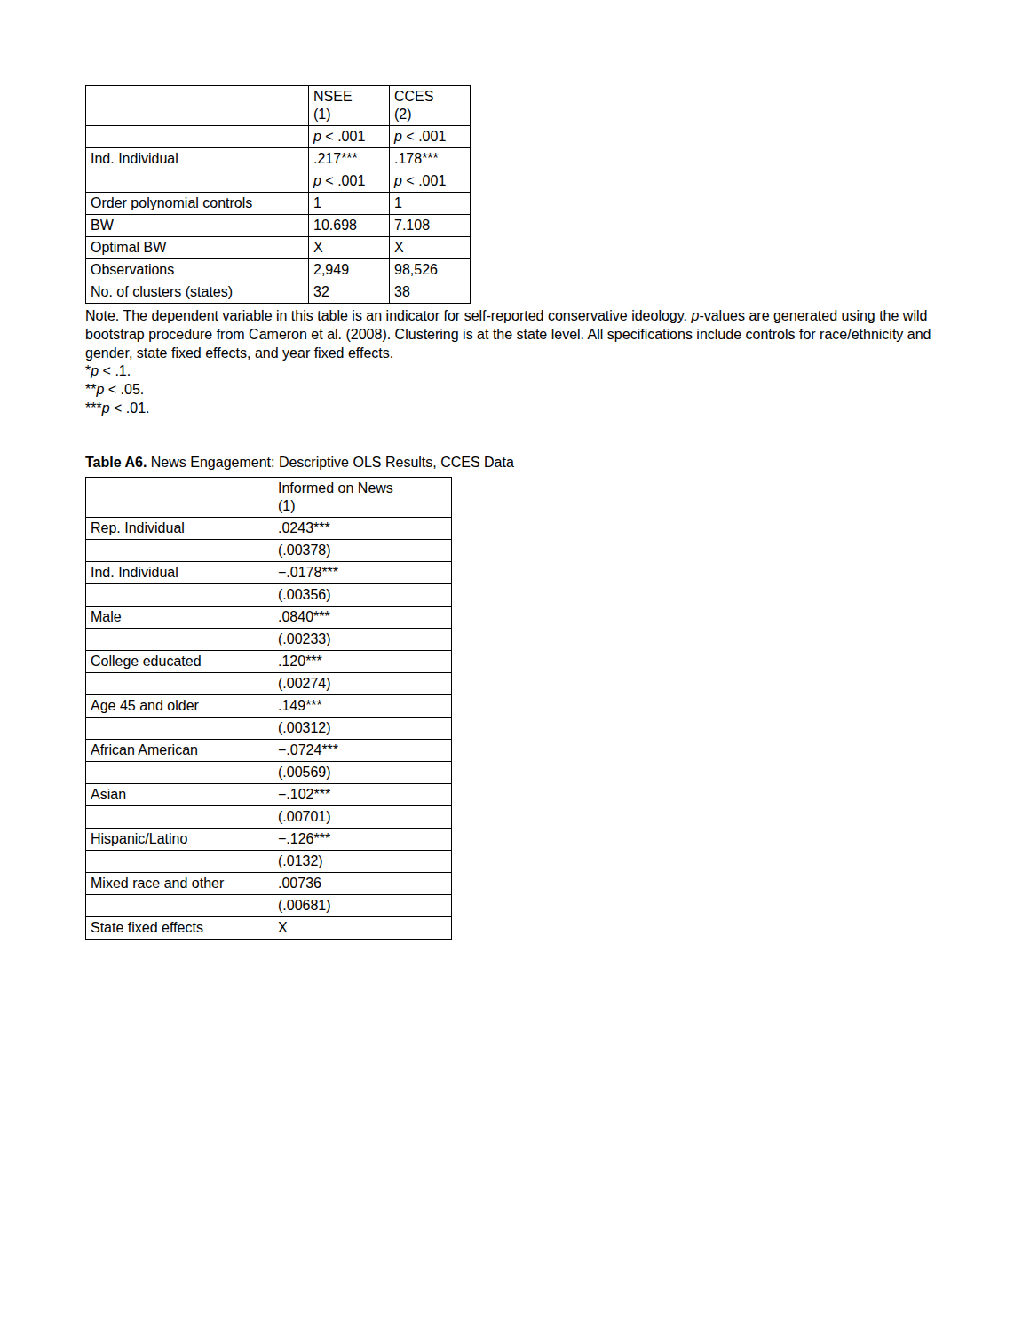| | NSEE (1) | CCES (2) |
| | p < .001 | p < .001 |
| Ind. Individual | .217*** | .178*** |
| | p < .001 | p < .001 |
| Order polynomial controls | 1 | 1 |
| BW | 10.698 | 7.108 |
| Optimal BW | X | X |
| Observations | 2,949 | 98,526 |
| No. of clusters (states) | 32 | 38 |
Note. The dependent variable in this table is an indicator for self-reported conservative ideology. p-values are generated using the wild bootstrap procedure from Cameron et al. (2008). Clustering is at the state level. All specifications include controls for race/ethnicity and gender, state fixed effects, and year fixed effects.
*p < .1.
**p < .05.
***p < .01.
Table A6. News Engagement: Descriptive OLS Results, CCES Data
| | Informed on News (1) |
| Rep. Individual | .0243*** |
| | (.00378) |
| Ind. Individual | −.0178*** |
| | (.00356) |
| Male | .0840*** |
| | (.00233) |
| College educated | .120*** |
| | (.00274) |
| Age 45 and older | .149*** |
| | (.00312) |
| African American | −.0724*** |
| | (.00569) |
| Asian | −.102*** |
| | (.00701) |
| Hispanic/Latino | −.126*** |
| | (.0132) |
| Mixed race and other | .00736 |
| | (.00681) |
| State fixed effects | X |